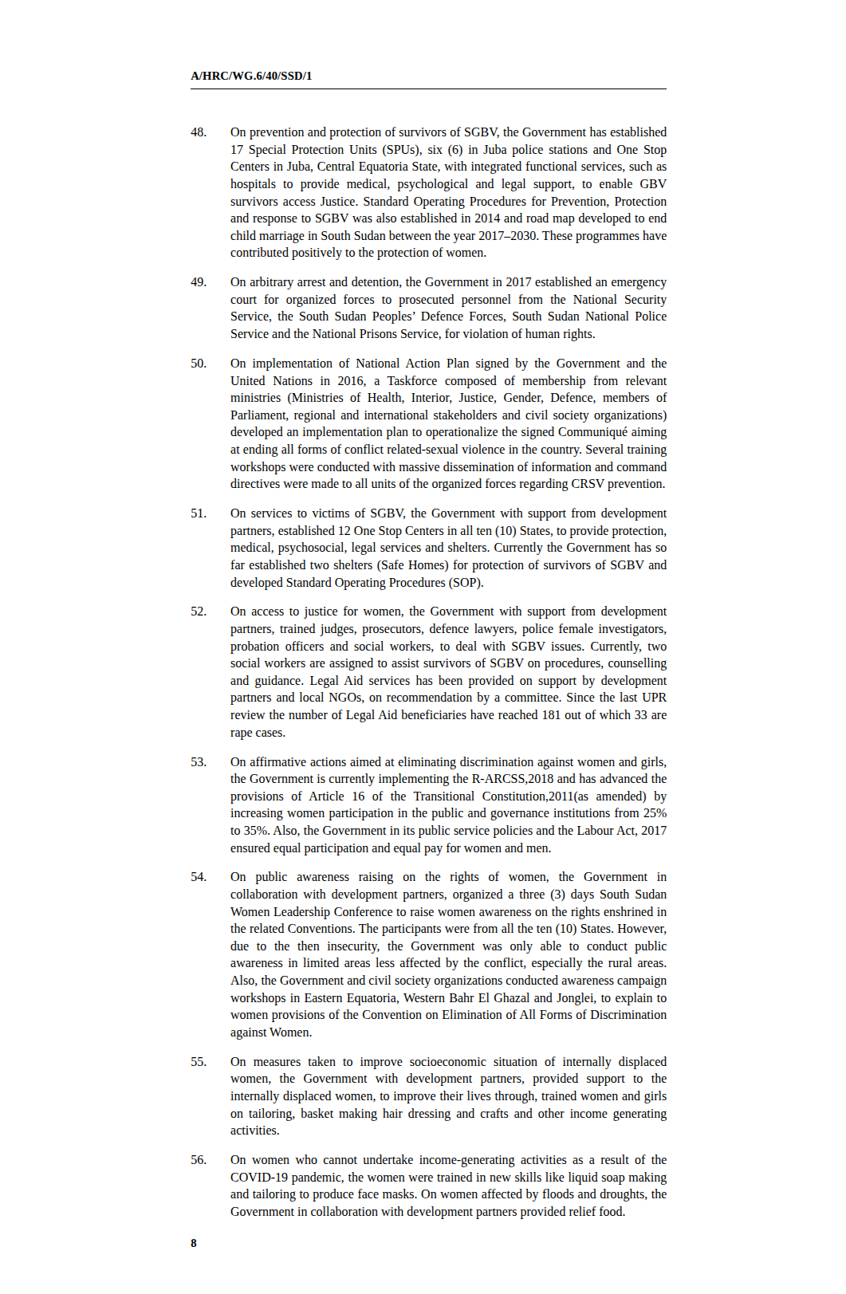A/HRC/WG.6/40/SSD/1
48. On prevention and protection of survivors of SGBV, the Government has established 17 Special Protection Units (SPUs), six (6) in Juba police stations and One Stop Centers in Juba, Central Equatoria State, with integrated functional services, such as hospitals to provide medical, psychological and legal support, to enable GBV survivors access Justice. Standard Operating Procedures for Prevention, Protection and response to SGBV was also established in 2014 and road map developed to end child marriage in South Sudan between the year 2017–2030. These programmes have contributed positively to the protection of women.
49. On arbitrary arrest and detention, the Government in 2017 established an emergency court for organized forces to prosecuted personnel from the National Security Service, the South Sudan Peoples’ Defence Forces, South Sudan National Police Service and the National Prisons Service, for violation of human rights.
50. On implementation of National Action Plan signed by the Government and the United Nations in 2016, a Taskforce composed of membership from relevant ministries (Ministries of Health, Interior, Justice, Gender, Defence, members of Parliament, regional and international stakeholders and civil society organizations) developed an implementation plan to operationalize the signed Communiqué aiming at ending all forms of conflict related-sexual violence in the country. Several training workshops were conducted with massive dissemination of information and command directives were made to all units of the organized forces regarding CRSV prevention.
51. On services to victims of SGBV, the Government with support from development partners, established 12 One Stop Centers in all ten (10) States, to provide protection, medical, psychosocial, legal services and shelters. Currently the Government has so far established two shelters (Safe Homes) for protection of survivors of SGBV and developed Standard Operating Procedures (SOP).
52. On access to justice for women, the Government with support from development partners, trained judges, prosecutors, defence lawyers, police female investigators, probation officers and social workers, to deal with SGBV issues. Currently, two social workers are assigned to assist survivors of SGBV on procedures, counselling and guidance. Legal Aid services has been provided on support by development partners and local NGOs, on recommendation by a committee. Since the last UPR review the number of Legal Aid beneficiaries have reached 181 out of which 33 are rape cases.
53. On affirmative actions aimed at eliminating discrimination against women and girls, the Government is currently implementing the R-ARCSS,2018 and has advanced the provisions of Article 16 of the Transitional Constitution,2011(as amended) by increasing women participation in the public and governance institutions from 25% to 35%. Also, the Government in its public service policies and the Labour Act, 2017 ensured equal participation and equal pay for women and men.
54. On public awareness raising on the rights of women, the Government in collaboration with development partners, organized a three (3) days South Sudan Women Leadership Conference to raise women awareness on the rights enshrined in the related Conventions. The participants were from all the ten (10) States. However, due to the then insecurity, the Government was only able to conduct public awareness in limited areas less affected by the conflict, especially the rural areas. Also, the Government and civil society organizations conducted awareness campaign workshops in Eastern Equatoria, Western Bahr El Ghazal and Jonglei, to explain to women provisions of the Convention on Elimination of All Forms of Discrimination against Women.
55. On measures taken to improve socioeconomic situation of internally displaced women, the Government with development partners, provided support to the internally displaced women, to improve their lives through, trained women and girls on tailoring, basket making hair dressing and crafts and other income generating activities.
56. On women who cannot undertake income-generating activities as a result of the COVID-19 pandemic, the women were trained in new skills like liquid soap making and tailoring to produce face masks. On women affected by floods and droughts, the Government in collaboration with development partners provided relief food.
8